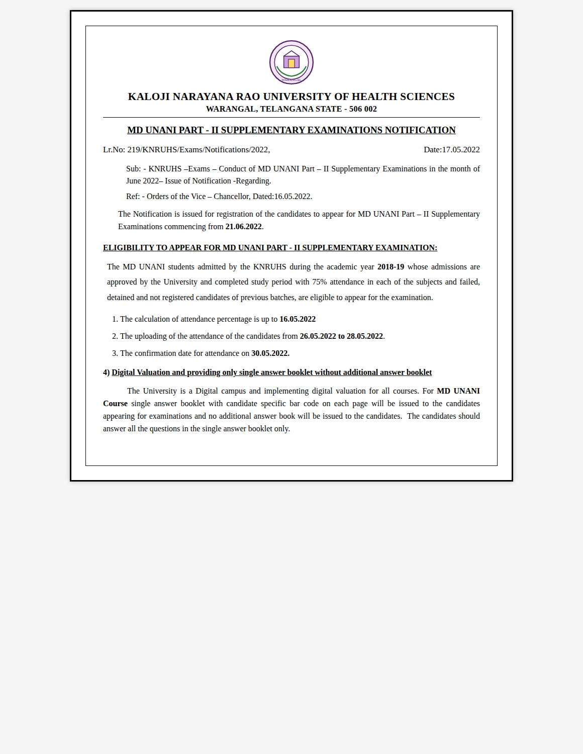KALOJI NARAYANA RAO UNIVERSITY OF HEALTH SCIENCES
WARANGAL, TELANGANA STATE - 506 002
MD UNANI PART - II SUPPLEMENTARY EXAMINATIONS NOTIFICATION
Lr.No: 219/KNRUHS/Exams/Notifications/2022, Date:17.05.2022
Sub: - KNRUHS –Exams – Conduct of MD UNANI Part – II Supplementary Examinations in the month of June 2022– Issue of Notification -Regarding.
Ref: - Orders of the Vice – Chancellor, Dated:16.05.2022.
The Notification is issued for registration of the candidates to appear for MD UNANI Part – II Supplementary Examinations commencing from 21.06.2022.
ELIGIBILITY TO APPEAR FOR MD UNANI PART - II SUPPLEMENTARY EXAMINATION:
The MD UNANI students admitted by the KNRUHS during the academic year 2018-19 whose admissions are approved by the University and completed study period with 75% attendance in each of the subjects and failed, detained and not registered candidates of previous batches, are eligible to appear for the examination.
The calculation of attendance percentage is up to 16.05.2022
The uploading of the attendance of the candidates from 26.05.2022 to 28.05.2022.
The confirmation date for attendance on 30.05.2022.
4) Digital Valuation and providing only single answer booklet without additional answer booklet
The University is a Digital campus and implementing digital valuation for all courses. For MD UNANI Course single answer booklet with candidate specific bar code on each page will be issued to the candidates appearing for examinations and no additional answer book will be issued to the candidates. The candidates should answer all the questions in the single answer booklet only.